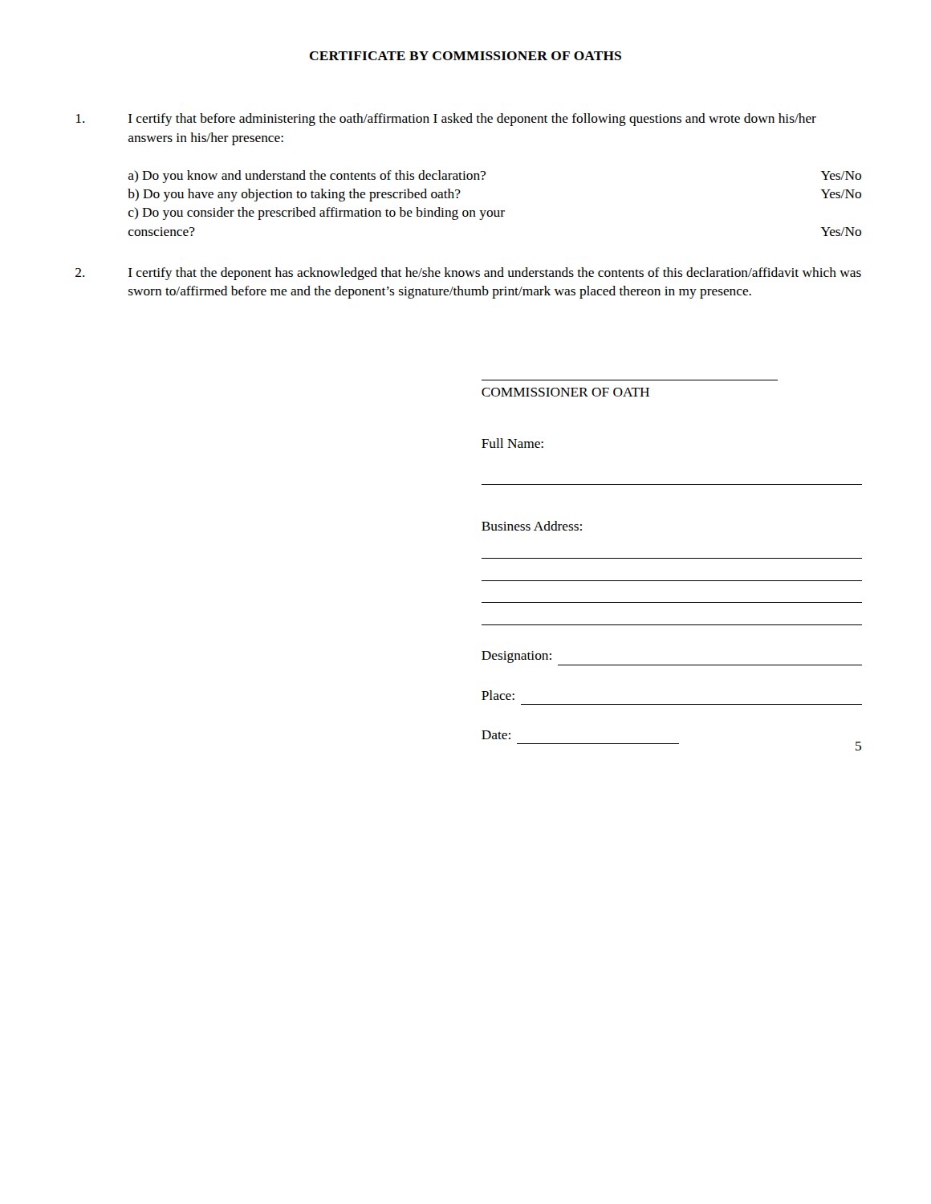CERTIFICATE BY COMMISSIONER OF OATHS
1.
I certify that before administering the oath/affirmation I asked the deponent the following questions and wrote down his/her answers in his/her presence:
a) Do you know and understand the contents of this declaration?Yes/No b) Do you have any objection to taking the prescribed oath?Yes/No c) Do you consider the prescribed affirmation to be binding on your conscience?Yes/No
2.
I certify that the deponent has acknowledged that he/she knows and understands the contents of this declaration/affidavit which was sworn to/affirmed before me and the deponent’s signature/thumb print/mark was placed thereon in my presence.
COMMISSIONER OF OATH
Full Name:
Business Address:
Designation:
Place:
Date:
5